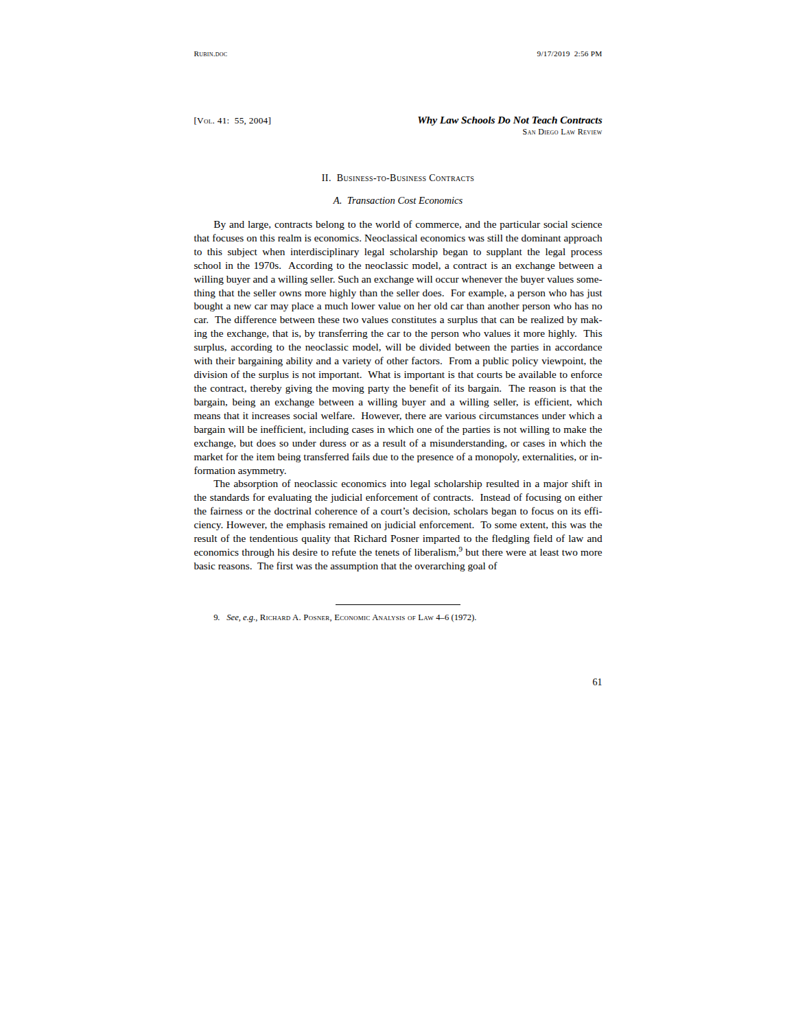Rubin.doc 9/17/2019 2:56 PM
[Vol. 41: 55, 2004] Why Law Schools Do Not Teach Contracts
San Diego Law Review
II. Business-to-Business Contracts
A. Transaction Cost Economics
By and large, contracts belong to the world of commerce, and the particular social science that focuses on this realm is economics. Neoclassical economics was still the dominant approach to this subject when interdisciplinary legal scholarship began to supplant the legal process school in the 1970s. According to the neoclassic model, a contract is an exchange between a willing buyer and a willing seller. Such an exchange will occur whenever the buyer values something that the seller owns more highly than the seller does. For example, a person who has just bought a new car may place a much lower value on her old car than another person who has no car. The difference between these two values constitutes a surplus that can be realized by making the exchange, that is, by transferring the car to the person who values it more highly. This surplus, according to the neoclassic model, will be divided between the parties in accordance with their bargaining ability and a variety of other factors. From a public policy viewpoint, the division of the surplus is not important. What is important is that courts be available to enforce the contract, thereby giving the moving party the benefit of its bargain. The reason is that the bargain, being an exchange between a willing buyer and a willing seller, is efficient, which means that it increases social welfare. However, there are various circumstances under which a bargain will be inefficient, including cases in which one of the parties is not willing to make the exchange, but does so under duress or as a result of a misunderstanding, or cases in which the market for the item being transferred fails due to the presence of a monopoly, externalities, or information asymmetry.
The absorption of neoclassic economics into legal scholarship resulted in a major shift in the standards for evaluating the judicial enforcement of contracts. Instead of focusing on either the fairness or the doctrinal coherence of a court’s decision, scholars began to focus on its efficiency. However, the emphasis remained on judicial enforcement. To some extent, this was the result of the tendentious quality that Richard Posner imparted to the fledgling field of law and economics through his desire to refute the tenets of liberalism,9 but there were at least two more basic reasons. The first was the assumption that the overarching goal of
9. See, e.g., Richard A. Posner, Economic Analysis of Law 4–6 (1972).
61